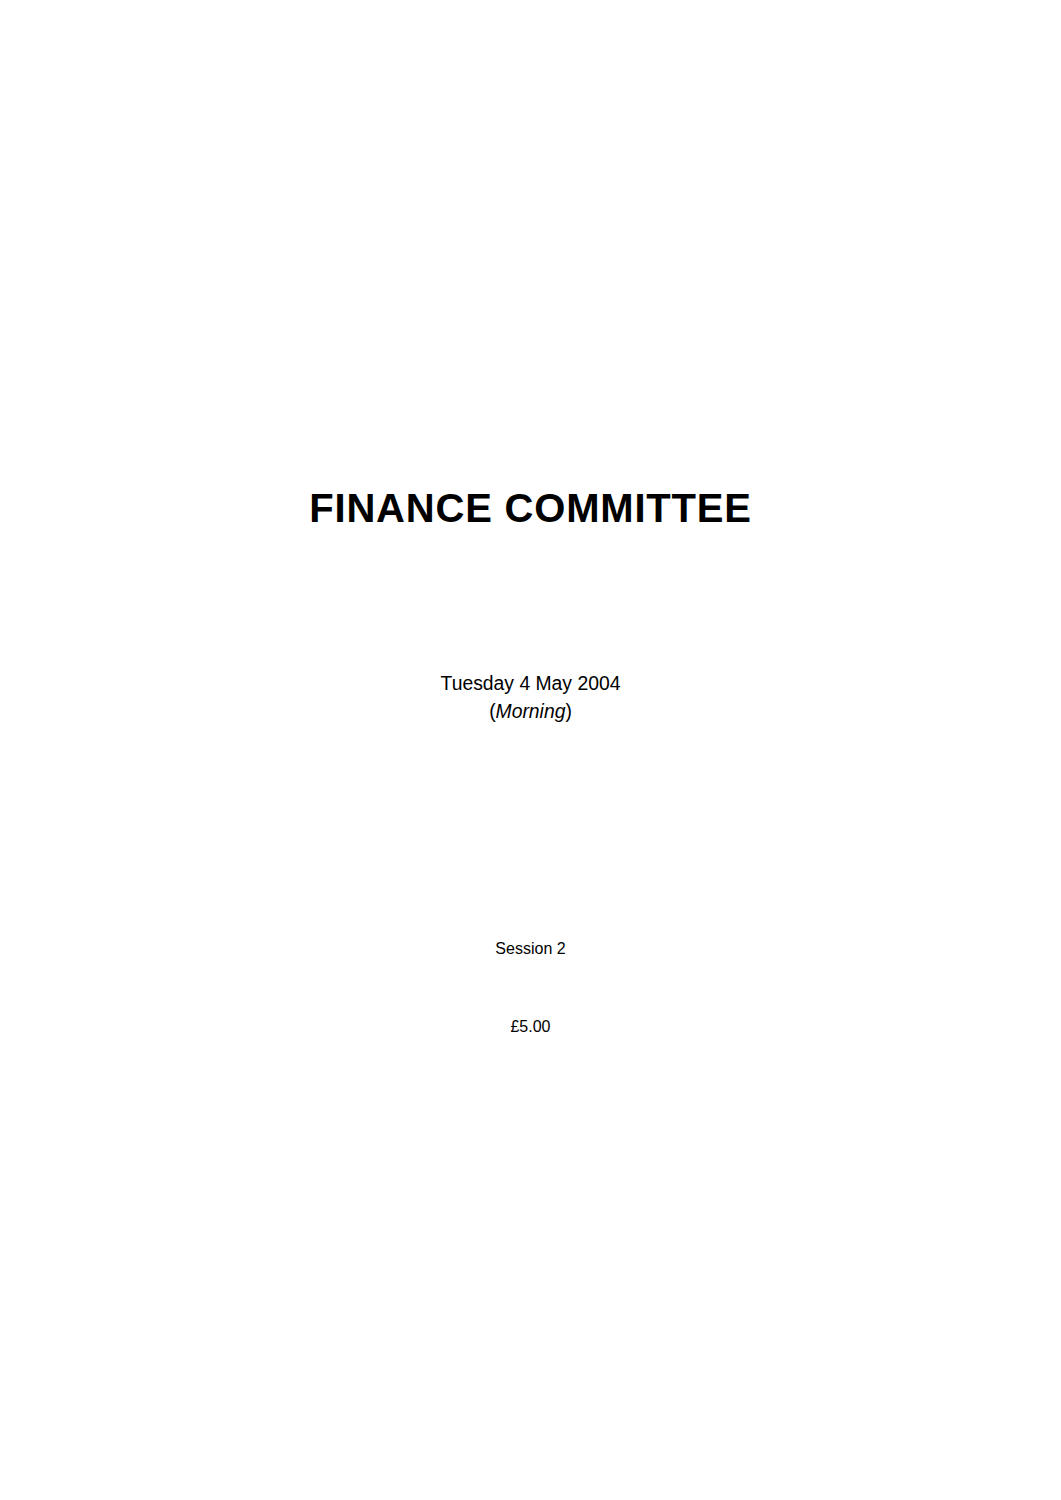FINANCE COMMITTEE
Tuesday 4 May 2004
(Morning)
Session 2
£5.00